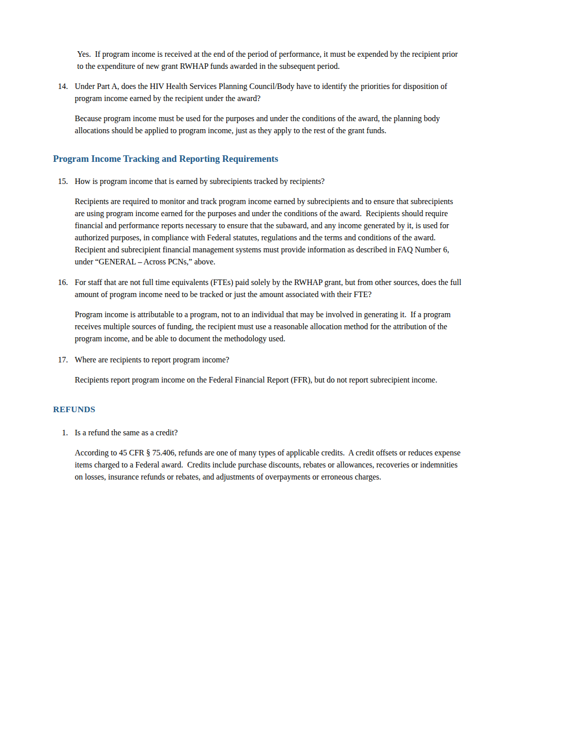Yes. If program income is received at the end of the period of performance, it must be expended by the recipient prior to the expenditure of new grant RWHAP funds awarded in the subsequent period.
Under Part A, does the HIV Health Services Planning Council/Body have to identify the priorities for disposition of program income earned by the recipient under the award?
Because program income must be used for the purposes and under the conditions of the award, the planning body allocations should be applied to program income, just as they apply to the rest of the grant funds.
Program Income Tracking and Reporting Requirements
How is program income that is earned by subrecipients tracked by recipients?
Recipients are required to monitor and track program income earned by subrecipients and to ensure that subrecipients are using program income earned for the purposes and under the conditions of the award. Recipients should require financial and performance reports necessary to ensure that the subaward, and any income generated by it, is used for authorized purposes, in compliance with Federal statutes, regulations and the terms and conditions of the award. Recipient and subrecipient financial management systems must provide information as described in FAQ Number 6, under “GENERAL – Across PCNs,” above.
For staff that are not full time equivalents (FTEs) paid solely by the RWHAP grant, but from other sources, does the full amount of program income need to be tracked or just the amount associated with their FTE?
Program income is attributable to a program, not to an individual that may be involved in generating it. If a program receives multiple sources of funding, the recipient must use a reasonable allocation method for the attribution of the program income, and be able to document the methodology used.
Where are recipients to report program income?
Recipients report program income on the Federal Financial Report (FFR), but do not report subrecipient income.
REFUNDS
Is a refund the same as a credit?
According to 45 CFR § 75.406, refunds are one of many types of applicable credits. A credit offsets or reduces expense items charged to a Federal award. Credits include purchase discounts, rebates or allowances, recoveries or indemnities on losses, insurance refunds or rebates, and adjustments of overpayments or erroneous charges.